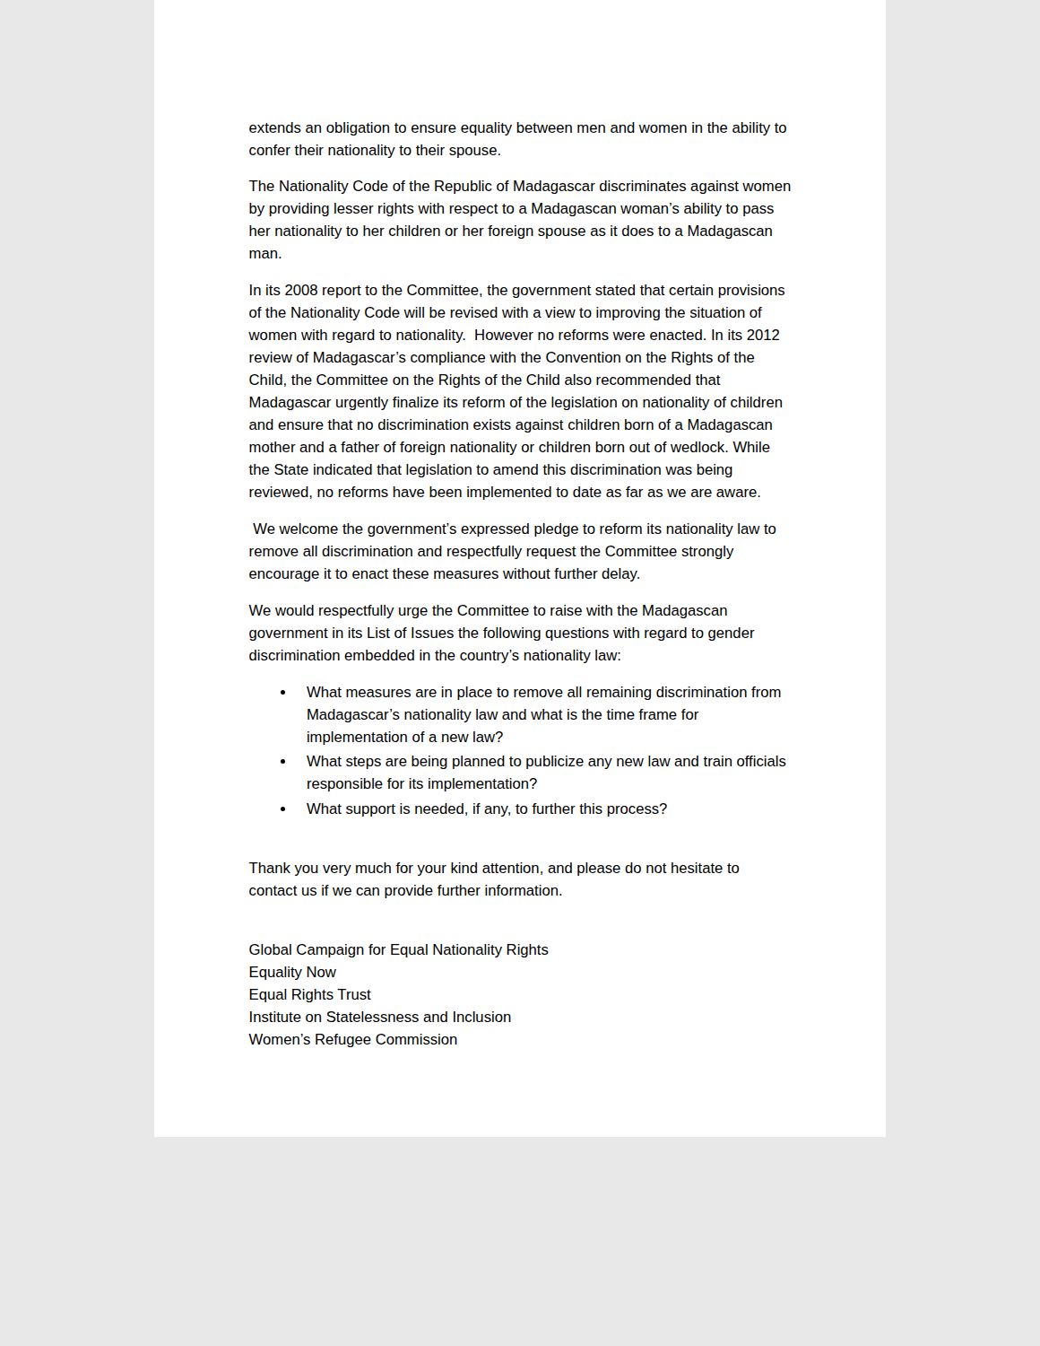extends an obligation to ensure equality between men and women in the ability to confer their nationality to their spouse.
The Nationality Code of the Republic of Madagascar discriminates against women by providing lesser rights with respect to a Madagascan woman’s ability to pass her nationality to her children or her foreign spouse as it does to a Madagascan man.
In its 2008 report to the Committee, the government stated that certain provisions of the Nationality Code will be revised with a view to improving the situation of women with regard to nationality. However no reforms were enacted. In its 2012 review of Madagascar’s compliance with the Convention on the Rights of the Child, the Committee on the Rights of the Child also recommended that Madagascar urgently finalize its reform of the legislation on nationality of children and ensure that no discrimination exists against children born of a Madagascan mother and a father of foreign nationality or children born out of wedlock. While the State indicated that legislation to amend this discrimination was being reviewed, no reforms have been implemented to date as far as we are aware.
We welcome the government’s expressed pledge to reform its nationality law to remove all discrimination and respectfully request the Committee strongly encourage it to enact these measures without further delay.
We would respectfully urge the Committee to raise with the Madagascan government in its List of Issues the following questions with regard to gender discrimination embedded in the country’s nationality law:
What measures are in place to remove all remaining discrimination from Madagascar’s nationality law and what is the time frame for implementation of a new law?
What steps are being planned to publicize any new law and train officials responsible for its implementation?
What support is needed, if any, to further this process?
Thank you very much for your kind attention, and please do not hesitate to contact us if we can provide further information.
Global Campaign for Equal Nationality Rights
Equality Now
Equal Rights Trust
Institute on Statelessness and Inclusion
Women’s Refugee Commission